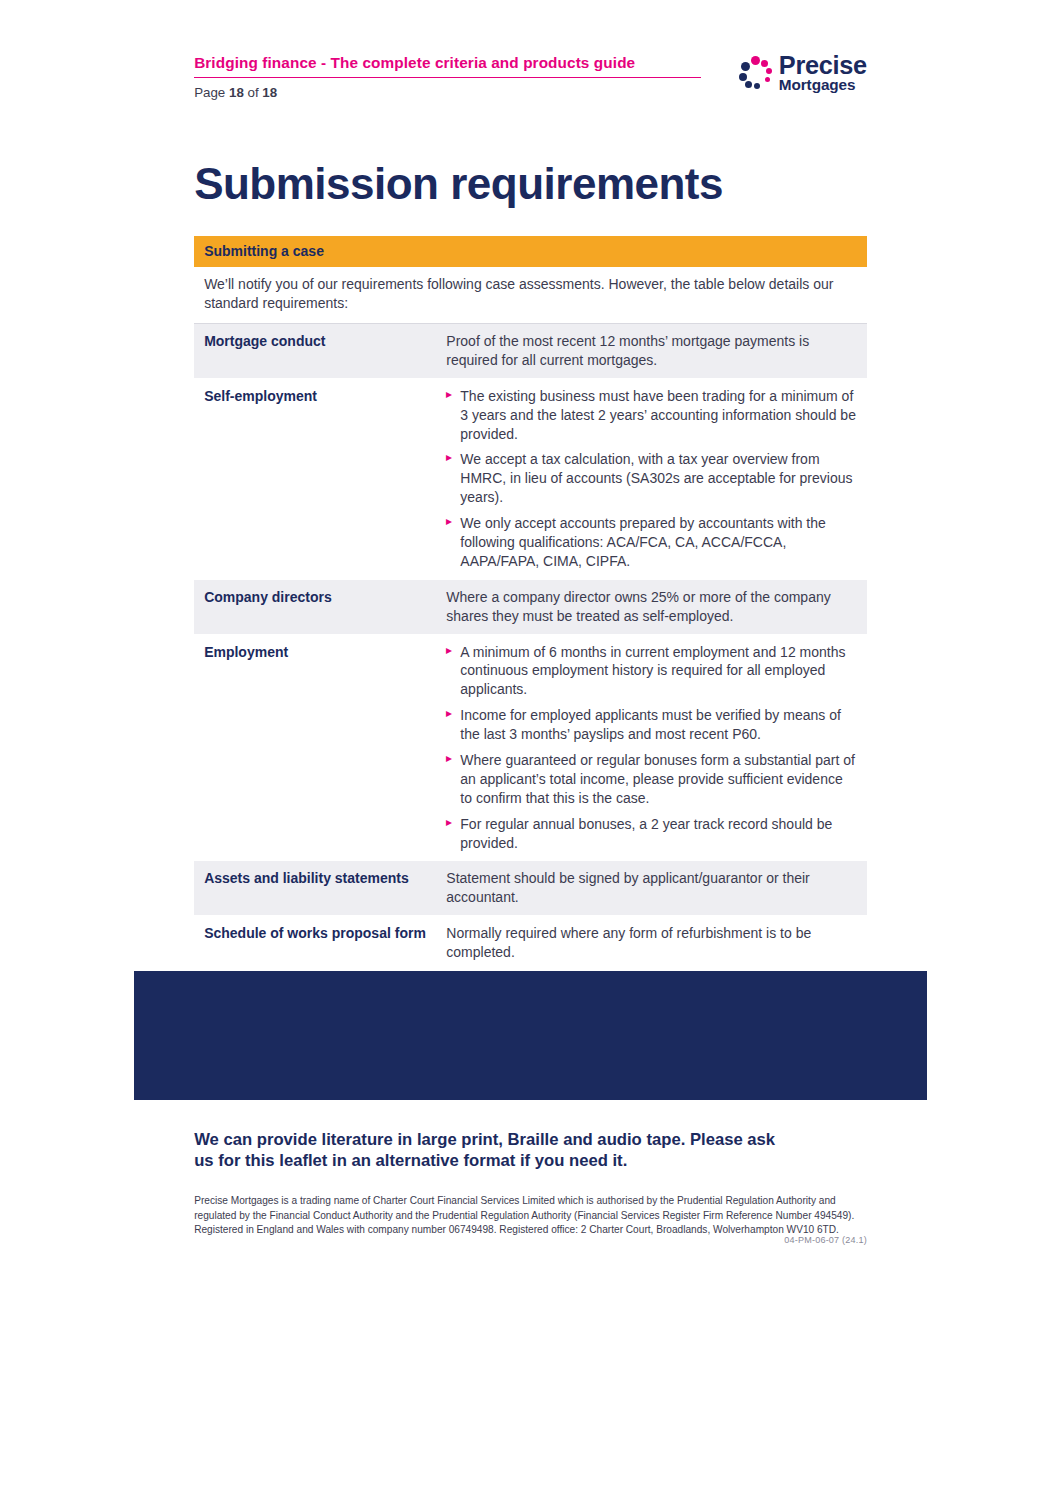Bridging finance - The complete criteria and products guide
Page 18 of 18
Precise
Mortgages
Submission requirements
Submitting a case
| We’ll notify you of our requirements following case assessments. However, the table below details our standard requirements: |
| Mortgage conduct | Proof of the most recent 12 months’ mortgage payments is required for all current mortgages. |
| Self-employment | The existing business must have been trading for a minimum of 3 years and the latest 2 years’ accounting information should be provided. We accept a tax calculation, with a tax year overview from HMRC, in lieu of accounts (SA302s are acceptable for previous years). We only accept accounts prepared by accountants with the following qualifications: ACA/FCA, CA, ACCA/FCCA, AAPA/FAPA, CIMA, CIPFA. |
| Company directors | Where a company director owns 25% or more of the company shares they must be treated as self-employed. |
| Employment | A minimum of 6 months in current employment and 12 months continuous employment history is required for all employed applicants. Income for employed applicants must be verified by means of the last 3 months’ payslips and most recent P60. Where guaranteed or regular bonuses form a substantial part of an applicant’s total income, please provide sufficient evidence to confirm that this is the case. For regular annual bonuses, a 2 year track record should be provided. |
| Assets and liability statements | Statement should be signed by applicant/guarantor or their accountant. |
| Schedule of works proposal form | Normally required where any form of refurbishment is to be completed. |
We can provide literature in large print, Braille and audio tape. Please ask us for this leaflet in an alternative format if you need it.
Precise Mortgages is a trading name of Charter Court Financial Services Limited which is authorised by the Prudential Regulation Authority and regulated by the Financial Conduct Authority and the Prudential Regulation Authority (Financial Services Register Firm Reference Number 494549). Registered in England and Wales with company number 06749498. Registered office: 2 Charter Court, Broadlands, Wolverhampton WV10 6TD.
04-PM-06-07 (24.1)